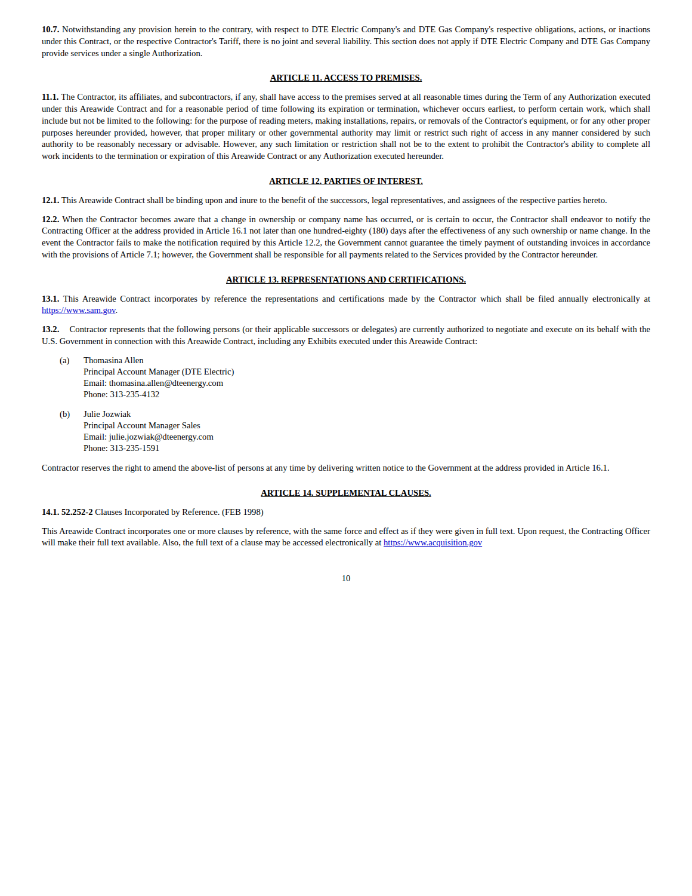10.7. Notwithstanding any provision herein to the contrary, with respect to DTE Electric Company's and DTE Gas Company's respective obligations, actions, or inactions under this Contract, or the respective Contractor's Tariff, there is no joint and several liability. This section does not apply if DTE Electric Company and DTE Gas Company provide services under a single Authorization.
ARTICLE 11. ACCESS TO PREMISES.
11.1. The Contractor, its affiliates, and subcontractors, if any, shall have access to the premises served at all reasonable times during the Term of any Authorization executed under this Areawide Contract and for a reasonable period of time following its expiration or termination, whichever occurs earliest, to perform certain work, which shall include but not be limited to the following: for the purpose of reading meters, making installations, repairs, or removals of the Contractor's equipment, or for any other proper purposes hereunder provided, however, that proper military or other governmental authority may limit or restrict such right of access in any manner considered by such authority to be reasonably necessary or advisable. However, any such limitation or restriction shall not be to the extent to prohibit the Contractor's ability to complete all work incidents to the termination or expiration of this Areawide Contract or any Authorization executed hereunder.
ARTICLE 12. PARTIES OF INTEREST.
12.1. This Areawide Contract shall be binding upon and inure to the benefit of the successors, legal representatives, and assignees of the respective parties hereto.
12.2. When the Contractor becomes aware that a change in ownership or company name has occurred, or is certain to occur, the Contractor shall endeavor to notify the Contracting Officer at the address provided in Article 16.1 not later than one hundred-eighty (180) days after the effectiveness of any such ownership or name change. In the event the Contractor fails to make the notification required by this Article 12.2, the Government cannot guarantee the timely payment of outstanding invoices in accordance with the provisions of Article 7.1; however, the Government shall be responsible for all payments related to the Services provided by the Contractor hereunder.
ARTICLE 13. REPRESENTATIONS AND CERTIFICATIONS.
13.1. This Areawide Contract incorporates by reference the representations and certifications made by the Contractor which shall be filed annually electronically at https://www.sam.gov.
13.2. Contractor represents that the following persons (or their applicable successors or delegates) are currently authorized to negotiate and execute on its behalf with the U.S. Government in connection with this Areawide Contract, including any Exhibits executed under this Areawide Contract:
(a)
Thomasina Allen
Principal Account Manager (DTE Electric)
Email: thomasina.allen@dteenergy.com
Phone: 313-235-4132
(b)
Julie Jozwiak
Principal Account Manager Sales
Email: julie.jozwiak@dteenergy.com
Phone: 313-235-1591
Contractor reserves the right to amend the above-list of persons at any time by delivering written notice to the Government at the address provided in Article 16.1.
ARTICLE 14. SUPPLEMENTAL CLAUSES.
14.1. 52.252-2 Clauses Incorporated by Reference. (FEB 1998)
This Areawide Contract incorporates one or more clauses by reference, with the same force and effect as if they were given in full text. Upon request, the Contracting Officer will make their full text available. Also, the full text of a clause may be accessed electronically at https://www.acquisition.gov
10